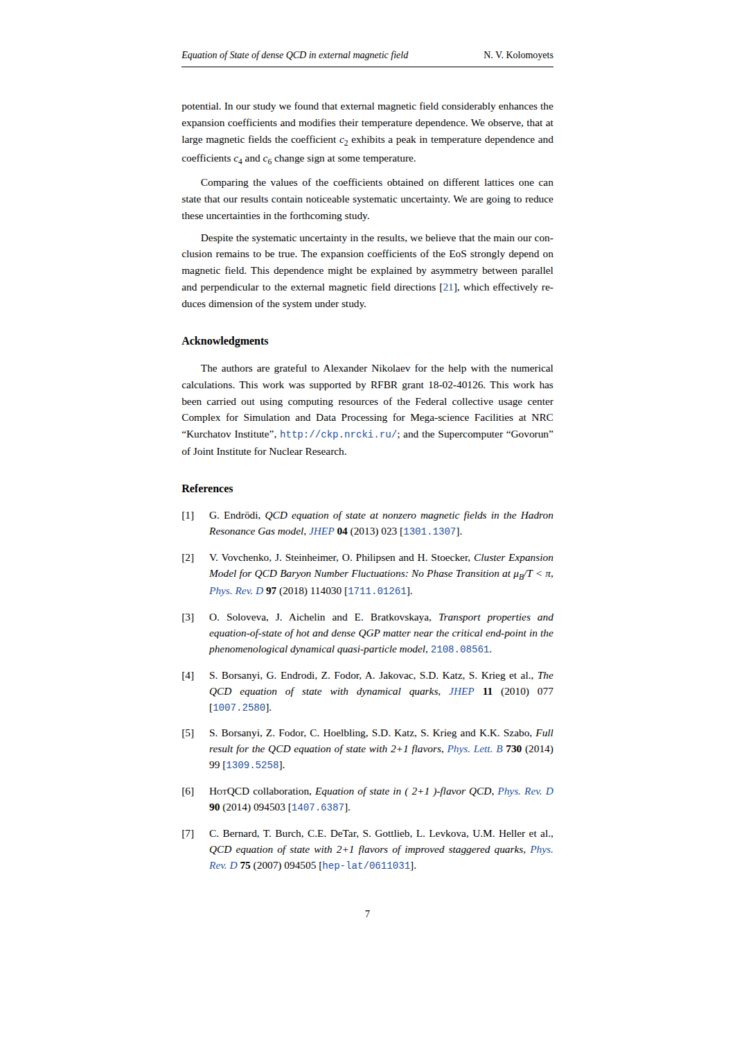Equation of State of dense QCD in external magnetic field N. V. Kolomoyets
potential. In our study we found that external magnetic field considerably enhances the expansion coefficients and modifies their temperature dependence. We observe, that at large magnetic fields the coefficient c2 exhibits a peak in temperature dependence and coefficients c4 and c6 change sign at some temperature.
Comparing the values of the coefficients obtained on different lattices one can state that our results contain noticeable systematic uncertainty. We are going to reduce these uncertainties in the forthcoming study.
Despite the systematic uncertainty in the results, we believe that the main our conclusion remains to be true. The expansion coefficients of the EoS strongly depend on magnetic field. This dependence might be explained by asymmetry between parallel and perpendicular to the external magnetic field directions [21], which effectively reduces dimension of the system under study.
Acknowledgments
The authors are grateful to Alexander Nikolaev for the help with the numerical calculations. This work was supported by RFBR grant 18-02-40126. This work has been carried out using computing resources of the Federal collective usage center Complex for Simulation and Data Processing for Mega-science Facilities at NRC “Kurchatov Institute”, http://ckp.nrcki.ru/; and the Supercomputer “Govorun” of Joint Institute for Nuclear Research.
References
[1] G. Endrödi, QCD equation of state at nonzero magnetic fields in the Hadron Resonance Gas model, JHEP 04 (2013) 023 [1301.1307].
[2] V. Vovchenko, J. Steinheimer, O. Philipsen and H. Stoecker, Cluster Expansion Model for QCD Baryon Number Fluctuations: No Phase Transition at μB/T < π, Phys. Rev. D 97 (2018) 114030 [1711.01261].
[3] O. Soloveva, J. Aichelin and E. Bratkovskaya, Transport properties and equation-of-state of hot and dense QGP matter near the critical end-point in the phenomenological dynamical quasi-particle model, 2108.08561.
[4] S. Borsanyi, G. Endrodi, Z. Fodor, A. Jakovac, S.D. Katz, S. Krieg et al., The QCD equation of state with dynamical quarks, JHEP 11 (2010) 077 [1007.2580].
[5] S. Borsanyi, Z. Fodor, C. Hoelbling, S.D. Katz, S. Krieg and K.K. Szabo, Full result for the QCD equation of state with 2+1 flavors, Phys. Lett. B 730 (2014) 99 [1309.5258].
[6] HotQCD collaboration, Equation of state in ( 2+1 )-flavor QCD, Phys. Rev. D 90 (2014) 094503 [1407.6387].
[7] C. Bernard, T. Burch, C.E. DeTar, S. Gottlieb, L. Levkova, U.M. Heller et al., QCD equation of state with 2+1 flavors of improved staggered quarks, Phys. Rev. D 75 (2007) 094505 [hep-lat/0611031].
7